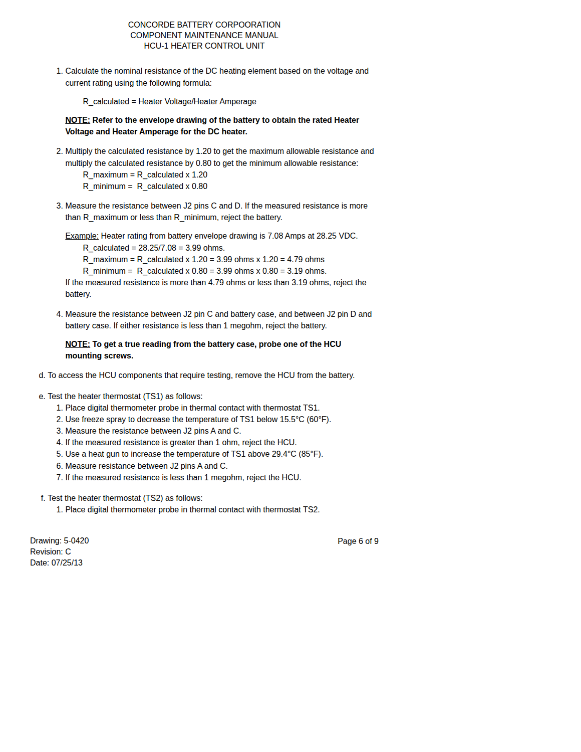CONCORDE BATTERY CORPOORATION
COMPONENT MAINTENANCE MANUAL
HCU-1 HEATER CONTROL UNIT
Calculate the nominal resistance of the DC heating element based on the voltage and current rating using the following formula:
R_calculated = Heater Voltage/Heater Amperage
NOTE: Refer to the envelope drawing of the battery to obtain the rated Heater Voltage and Heater Amperage for the DC heater.
Multiply the calculated resistance by 1.20 to get the maximum allowable resistance and multiply the calculated resistance by 0.80 to get the minimum allowable resistance:
R_maximum = R_calculated x 1.20
R_minimum = R_calculated x 0.80
Measure the resistance between J2 pins C and D. If the measured resistance is more than R_maximum or less than R_minimum, reject the battery.
Example: Heater rating from battery envelope drawing is 7.08 Amps at 28.25 VDC.
R_calculated = 28.25/7.08 = 3.99 ohms.
R_maximum = R_calculated x 1.20 = 3.99 ohms x 1.20 = 4.79 ohms
R_minimum = R_calculated x 0.80 = 3.99 ohms x 0.80 = 3.19 ohms.
If the measured resistance is more than 4.79 ohms or less than 3.19 ohms, reject the battery.
Measure the resistance between J2 pin C and battery case, and between J2 pin D and battery case. If either resistance is less than 1 megohm, reject the battery.
NOTE: To get a true reading from the battery case, probe one of the HCU mounting screws.
To access the HCU components that require testing, remove the HCU from the battery.
Test the heater thermostat (TS1) as follows:
Place digital thermometer probe in thermal contact with thermostat TS1.
Use freeze spray to decrease the temperature of TS1 below 15.5°C (60°F).
Measure the resistance between J2 pins A and C.
If the measured resistance is greater than 1 ohm, reject the HCU.
Use a heat gun to increase the temperature of TS1 above 29.4°C (85°F).
Measure resistance between J2 pins A and C.
If the measured resistance is less than 1 megohm, reject the HCU.
Test the heater thermostat (TS2) as follows:
Place digital thermometer probe in thermal contact with thermostat TS2.
Drawing: 5-0420
Revision: C
Date: 07/25/13
Page 6 of 9